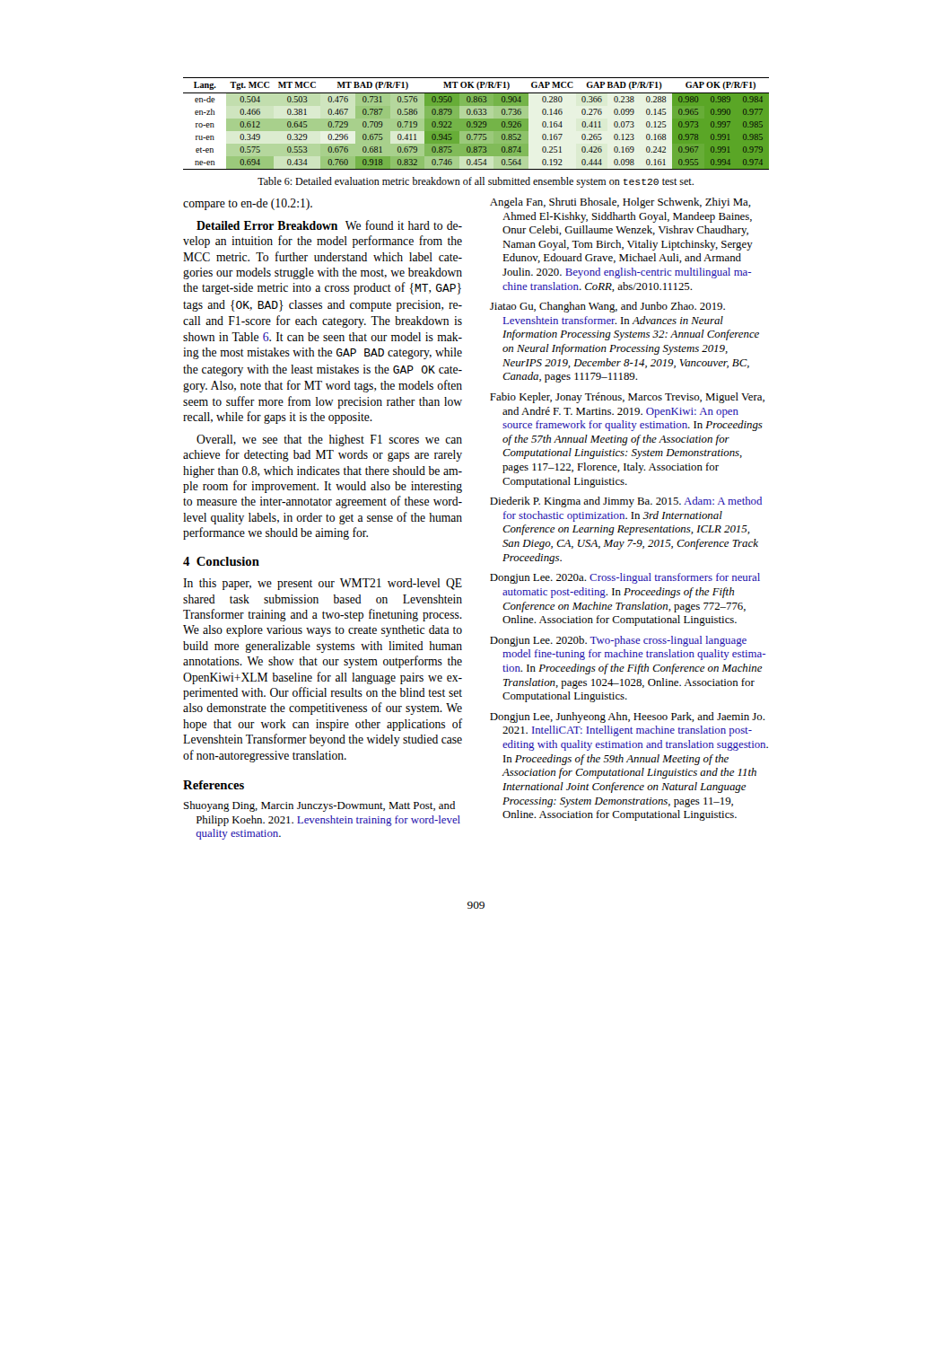Table 6: Detailed evaluation metric breakdown of all submitted ensemble system on test20 test set.
| Lang. | Tgt. MCC | MT MCC | MT BAD (P/R/F1) | MT OK (P/R/F1) | GAP MCC | GAP BAD (P/R/F1) | GAP OK (P/R/F1) |
| --- | --- | --- | --- | --- | --- | --- | --- |
| en-de | 0.504 | 0.503 | 0.476 | 0.731 | 0.576 | 0.950 | 0.863 | 0.904 | 0.280 | 0.366 | 0.238 | 0.288 | 0.980 | 0.989 | 0.984 |
| en-zh | 0.466 | 0.381 | 0.467 | 0.787 | 0.586 | 0.879 | 0.633 | 0.736 | 0.146 | 0.276 | 0.099 | 0.145 | 0.965 | 0.990 | 0.977 |
| ro-en | 0.612 | 0.645 | 0.729 | 0.709 | 0.719 | 0.922 | 0.929 | 0.926 | 0.164 | 0.411 | 0.073 | 0.125 | 0.973 | 0.997 | 0.985 |
| ru-en | 0.349 | 0.329 | 0.296 | 0.675 | 0.411 | 0.945 | 0.775 | 0.852 | 0.167 | 0.265 | 0.123 | 0.168 | 0.978 | 0.991 | 0.985 |
| et-en | 0.575 | 0.553 | 0.676 | 0.681 | 0.679 | 0.875 | 0.873 | 0.874 | 0.251 | 0.426 | 0.169 | 0.242 | 0.967 | 0.991 | 0.979 |
| ne-en | 0.694 | 0.434 | 0.760 | 0.918 | 0.832 | 0.746 | 0.454 | 0.564 | 0.192 | 0.444 | 0.098 | 0.161 | 0.955 | 0.994 | 0.974 |
compare to en-de (10.2:1).
Detailed Error Breakdown We found it hard to develop an intuition for the model performance from the MCC metric. To further understand which label categories our models struggle with the most, we breakdown the target-side metric into a cross product of {MT, GAP} tags and {OK, BAD} classes and compute precision, recall and F1-score for each category. The breakdown is shown in Table 6. It can be seen that our model is making the most mistakes with the GAP BAD category, while the category with the least mistakes is the GAP OK category. Also, note that for MT word tags, the models often seem to suffer more from low precision rather than low recall, while for gaps it is the opposite.
Overall, we see that the highest F1 scores we can achieve for detecting bad MT words or gaps are rarely higher than 0.8, which indicates that there should be ample room for improvement. It would also be interesting to measure the inter-annotator agreement of these word-level quality labels, in order to get a sense of the human performance we should be aiming for.
4 Conclusion
In this paper, we present our WMT21 word-level QE shared task submission based on Levenshtein Transformer training and a two-step finetuning process. We also explore various ways to create synthetic data to build more generalizable systems with limited human annotations. We show that our system outperforms the OpenKiwi+XLM baseline for all language pairs we experimented with. Our official results on the blind test set also demonstrate the competitiveness of our system. We hope that our work can inspire other applications of Levenshtein Transformer beyond the widely studied case of non-autoregressive translation.
References
Shuoyang Ding, Marcin Junczys-Dowmunt, Matt Post, and Philipp Koehn. 2021. Levenshtein training for word-level quality estimation.
Angela Fan, Shruti Bhosale, Holger Schwenk, Zhiyi Ma, Ahmed El-Kishky, Siddharth Goyal, Mandeep Baines, Onur Celebi, Guillaume Wenzek, Vishrav Chaudhary, Naman Goyal, Tom Birch, Vitaliy Liptchinsky, Sergey Edunov, Edouard Grave, Michael Auli, and Armand Joulin. 2020. Beyond english-centric multilingual machine translation. CoRR, abs/2010.11125.
Jiatao Gu, Changhan Wang, and Junbo Zhao. 2019. Levenshtein transformer. In Advances in Neural Information Processing Systems 32: Annual Conference on Neural Information Processing Systems 2019, NeurIPS 2019, December 8-14, 2019, Vancouver, BC, Canada, pages 11179–11189.
Fabio Kepler, Jonay Trénous, Marcos Treviso, Miguel Vera, and André F. T. Martins. 2019. OpenKiwi: An open source framework for quality estimation. In Proceedings of the 57th Annual Meeting of the Association for Computational Linguistics: System Demonstrations, pages 117–122, Florence, Italy. Association for Computational Linguistics.
Diederik P. Kingma and Jimmy Ba. 2015. Adam: A method for stochastic optimization. In 3rd International Conference on Learning Representations, ICLR 2015, San Diego, CA, USA, May 7-9, 2015, Conference Track Proceedings.
Dongjun Lee. 2020a. Cross-lingual transformers for neural automatic post-editing. In Proceedings of the Fifth Conference on Machine Translation, pages 772–776, Online. Association for Computational Linguistics.
Dongjun Lee. 2020b. Two-phase cross-lingual language model fine-tuning for machine translation quality estimation. In Proceedings of the Fifth Conference on Machine Translation, pages 1024–1028, Online. Association for Computational Linguistics.
Dongjun Lee, Junhyeong Ahn, Heesoo Park, and Jaemin Jo. 2021. IntelliCAT: Intelligent machine translation post-editing with quality estimation and translation suggestion. In Proceedings of the 59th Annual Meeting of the Association for Computational Linguistics and the 11th International Joint Conference on Natural Language Processing: System Demonstrations, pages 11–19, Online. Association for Computational Linguistics.
909